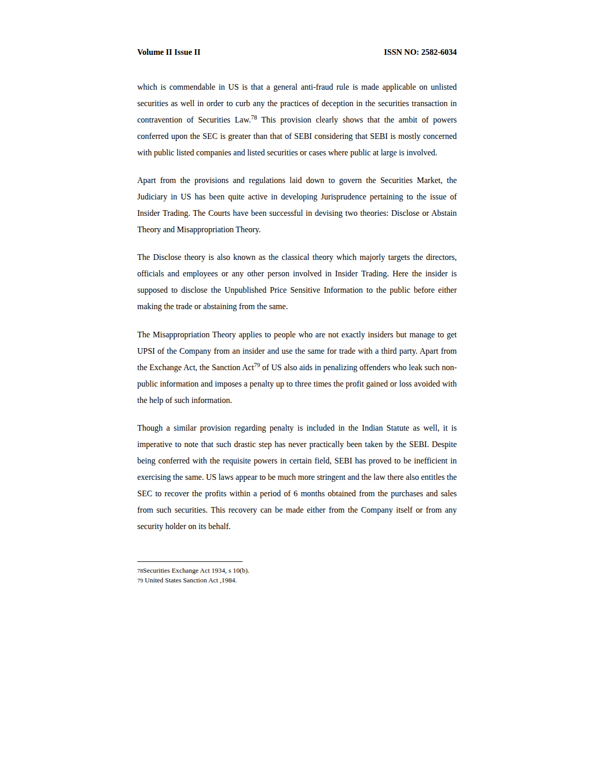Volume II Issue II ISSN NO: 2582-6034
which is commendable in US is that a general anti-fraud rule is made applicable on unlisted securities as well in order to curb any the practices of deception in the securities transaction in contravention of Securities Law.78 This provision clearly shows that the ambit of powers conferred upon the SEC is greater than that of SEBI considering that SEBI is mostly concerned with public listed companies and listed securities or cases where public at large is involved.
Apart from the provisions and regulations laid down to govern the Securities Market, the Judiciary in US has been quite active in developing Jurisprudence pertaining to the issue of Insider Trading. The Courts have been successful in devising two theories: Disclose or Abstain Theory and Misappropriation Theory.
The Disclose theory is also known as the classical theory which majorly targets the directors, officials and employees or any other person involved in Insider Trading. Here the insider is supposed to disclose the Unpublished Price Sensitive Information to the public before either making the trade or abstaining from the same.
The Misappropriation Theory applies to people who are not exactly insiders but manage to get UPSI of the Company from an insider and use the same for trade with a third party. Apart from the Exchange Act, the Sanction Act79 of US also aids in penalizing offenders who leak such non-public information and imposes a penalty up to three times the profit gained or loss avoided with the help of such information.
Though a similar provision regarding penalty is included in the Indian Statute as well, it is imperative to note that such drastic step has never practically been taken by the SEBI. Despite being conferred with the requisite powers in certain field, SEBI has proved to be inefficient in exercising the same. US laws appear to be much more stringent and the law there also entitles the SEC to recover the profits within a period of 6 months obtained from the purchases and sales from such securities. This recovery can be made either from the Company itself or from any security holder on its behalf.
78Securities Exchange Act 1934, s 10(b).
79 United States Sanction Act ,1984.